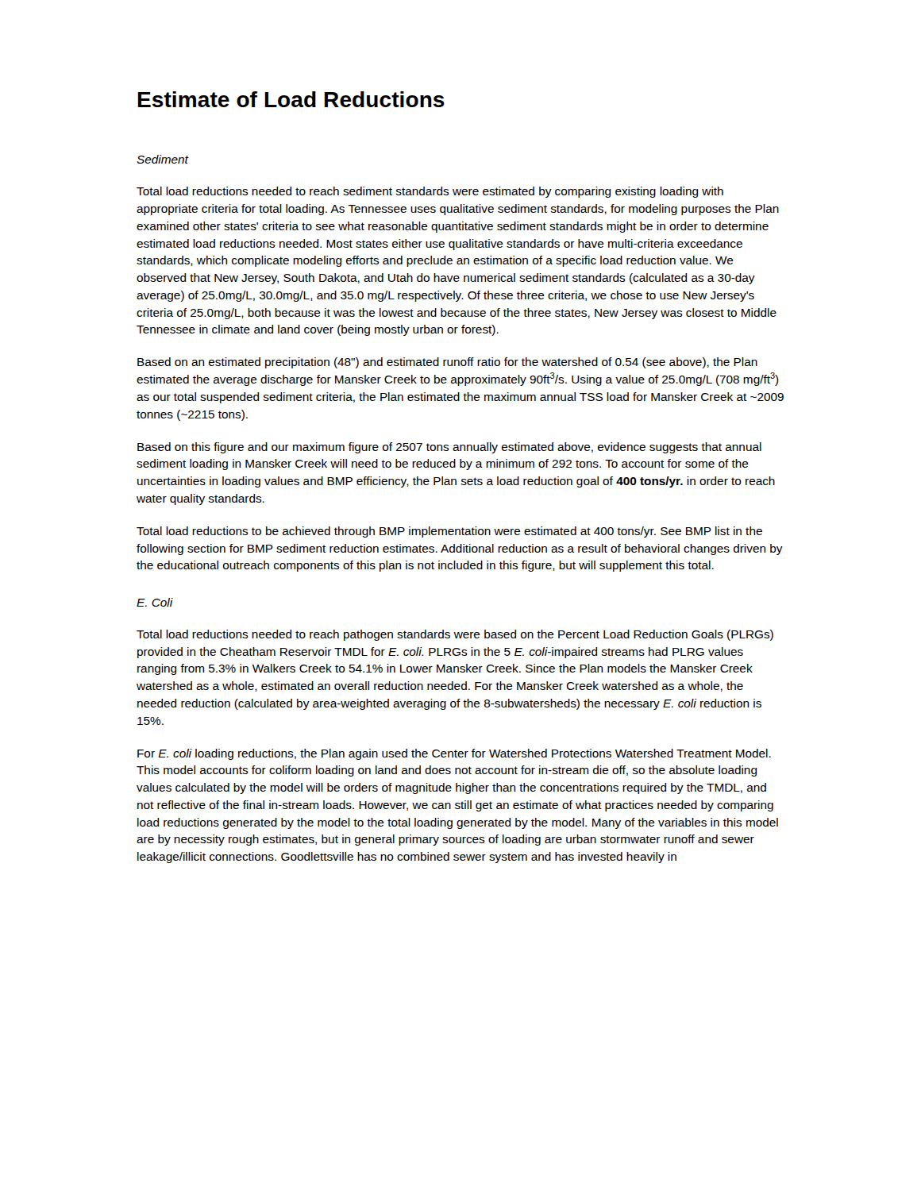Estimate of Load Reductions
Sediment
Total load reductions needed to reach sediment standards were estimated by comparing existing loading with appropriate criteria for total loading. As Tennessee uses qualitative sediment standards, for modeling purposes the Plan examined other states' criteria to see what reasonable quantitative sediment standards might be in order to determine estimated load reductions needed. Most states either use qualitative standards or have multi-criteria exceedance standards, which complicate modeling efforts and preclude an estimation of a specific load reduction value. We observed that New Jersey, South Dakota, and Utah do have numerical sediment standards (calculated as a 30-day average) of 25.0mg/L, 30.0mg/L, and 35.0 mg/L respectively. Of these three criteria, we chose to use New Jersey's criteria of 25.0mg/L, both because it was the lowest and because of the three states, New Jersey was closest to Middle Tennessee in climate and land cover (being mostly urban or forest).
Based on an estimated precipitation (48") and estimated runoff ratio for the watershed of 0.54 (see above), the Plan estimated the average discharge for Mansker Creek to be approximately 90ft3/s. Using a value of 25.0mg/L (708 mg/ft3) as our total suspended sediment criteria, the Plan estimated the maximum annual TSS load for Mansker Creek at ~2009 tonnes (~2215 tons).
Based on this figure and our maximum figure of 2507 tons annually estimated above, evidence suggests that annual sediment loading in Mansker Creek will need to be reduced by a minimum of 292 tons. To account for some of the uncertainties in loading values and BMP efficiency, the Plan sets a load reduction goal of 400 tons/yr. in order to reach water quality standards.
Total load reductions to be achieved through BMP implementation were estimated at 400 tons/yr. See BMP list in the following section for BMP sediment reduction estimates. Additional reduction as a result of behavioral changes driven by the educational outreach components of this plan is not included in this figure, but will supplement this total.
E. Coli
Total load reductions needed to reach pathogen standards were based on the Percent Load Reduction Goals (PLRGs) provided in the Cheatham Reservoir TMDL for E. coli. PLRGs in the 5 E. coli-impaired streams had PLRG values ranging from 5.3% in Walkers Creek to 54.1% in Lower Mansker Creek. Since the Plan models the Mansker Creek watershed as a whole, estimated an overall reduction needed. For the Mansker Creek watershed as a whole, the needed reduction (calculated by area-weighted averaging of the 8-subwatersheds) the necessary E. coli reduction is 15%.
For E. coli loading reductions, the Plan again used the Center for Watershed Protections Watershed Treatment Model. This model accounts for coliform loading on land and does not account for in-stream die off, so the absolute loading values calculated by the model will be orders of magnitude higher than the concentrations required by the TMDL, and not reflective of the final in-stream loads. However, we can still get an estimate of what practices needed by comparing load reductions generated by the model to the total loading generated by the model. Many of the variables in this model are by necessity rough estimates, but in general primary sources of loading are urban stormwater runoff and sewer leakage/illicit connections. Goodlettsville has no combined sewer system and has invested heavily in